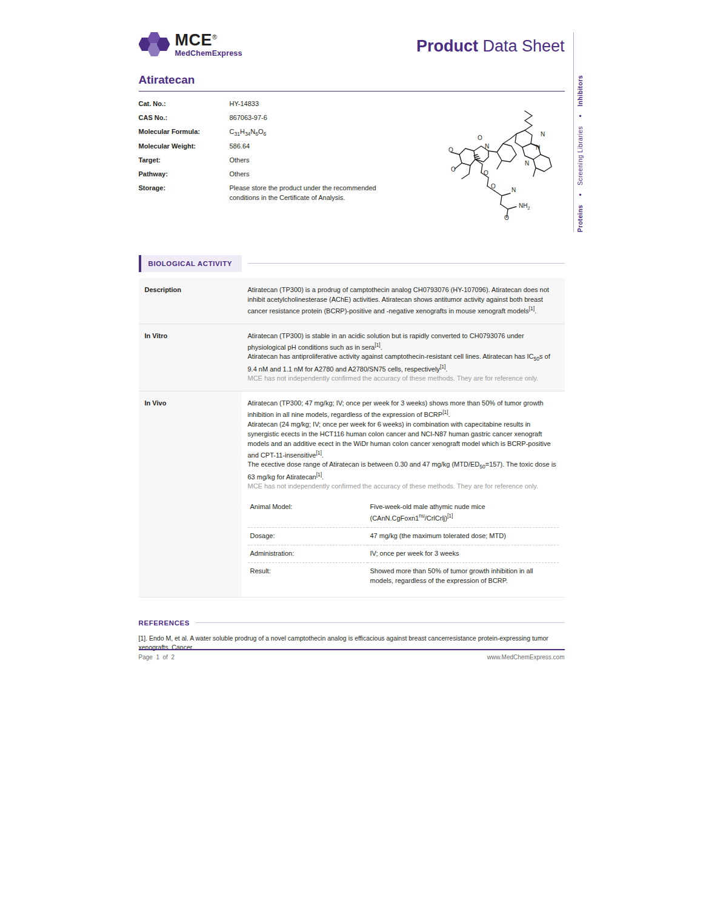Proteins
•
Screening Libraries
•
Inhibitors
MCE®
MedChemExpress
Product Data Sheet
Atiratecan
| Cat. No.: | HY-14833 |
| CAS No.: | 867063-97-6 |
| Molecular Formula: | C 31 H 34 N 6 O 6 |
| Molecular Weight: | 586.64 |
| Target: | Others |
| Pathway: | Others |
| Storage: | Please store the product under the recommended conditions in the Certificate of Analysis. |
N N N N O O O O O N O NH2
BIOLOGICAL ACTIVITY
| Description | Atiratecan (TP300) is a prodrug of camptothecin analog CH0793076 (HY-107096). Atiratecan does not inhibit acetylcholinesterase (AChE) activities. Atiratecan shows antitumor activity against both breast cancer resistance protein (BCRP)-positive and -negative xenografts in mouse xenograft models [1] . |
| In Vitro | Atiratecan (TP300) is stable in an acidic solution but is rapidly converted to CH0793076 under physiological pH conditions such as in sera [1] . Atiratecan has antiproliferative activity against camptothecin-resistant cell lines. Atiratecan has IC 50 s of 9.4 nM and 1.1 nM for A2780 and A2780/SN75 cells, respectively [1] . MCE has not independently confirmed the accuracy of these methods. They are for reference only. |
| In Vivo | Atiratecan (TP300; 47 mg/kg; IV; once per week for 3 weeks) shows more than 50% of tumor growth inhibition in all nine models, regardless of the expression of BCRP [1] . Atiratecan (24 mg/kg; IV; once per week for 6 weeks) in combination with capecitabine results in synergistic eϵects in the HCT116 human colon cancer and NCI-N87 human gastric cancer xenograft models and an additive eϵect in the WiDr human colon cancer xenograft model which is BCRP-positive and CPT-11-insensitive [1] . The eϵective dose range of Atiratecan is between 0.30 and 47 mg/kg (MTD/ED 50 =157). The toxic dose is 63 mg/kg for Atiratecan [1] . MCE has not independently confirmed the accuracy of these methods. They are for reference only. / Animal Model: / Five-week-old male athymic nude mice (CAnN.CgFoxn1 nu /CrlCrlj) [1] / / Dosage: / 47 mg/kg (the maximum tolerated dose; MTD) / / Administration: / IV; once per week for 3 weeks / / Result: / Showed more than 50% of tumor growth inhibition in all models, regardless of the expression of BCRP. / |
REFERENCES
[1]. Endo M, et al. A water soluble prodrug of a novel camptothecin analog is efficacious against breast cancerresistance protein-expressing tumor xenografts. Cancer
Page 1 of 2
www.MedChemExpress.com